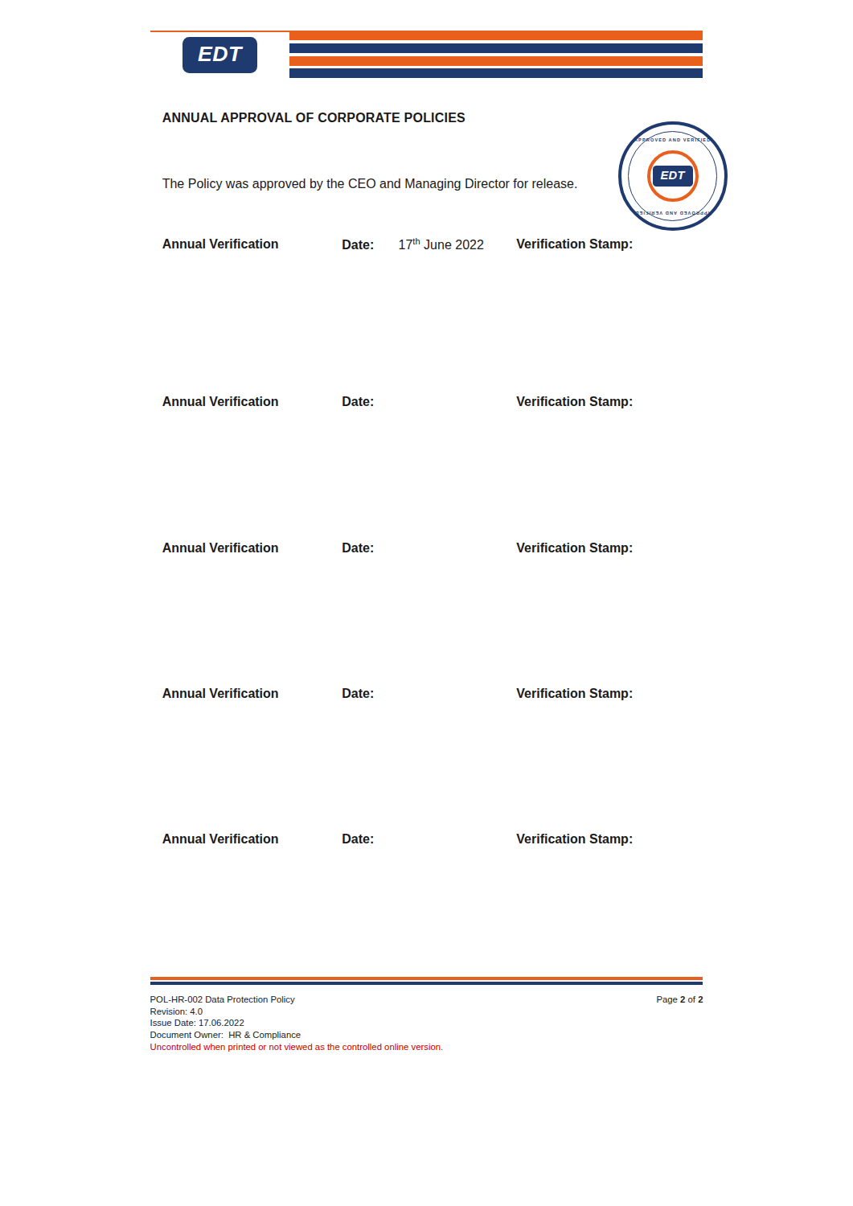EDT
Annual Approval of Corporate Policies
The Policy was approved by the CEO and Managing Director for release.
Approved and Verified
EDT
Approved and Verified
| Annual Verification | Date: 17 th June 2022 | Verification Stamp: |
| Annual Verification | Date: | Verification Stamp: |
| Annual Verification | Date: | Verification Stamp: |
| Annual Verification | Date: | Verification Stamp: |
| Annual Verification | Date: | Verification Stamp: |
POL-HR-002 Data Protection Policy
Revision: 4.0
Issue Date: 17.06.2022
Document Owner: HR & Compliance
Uncontrolled when printed or not viewed as the controlled online version.
Page 2 of 2